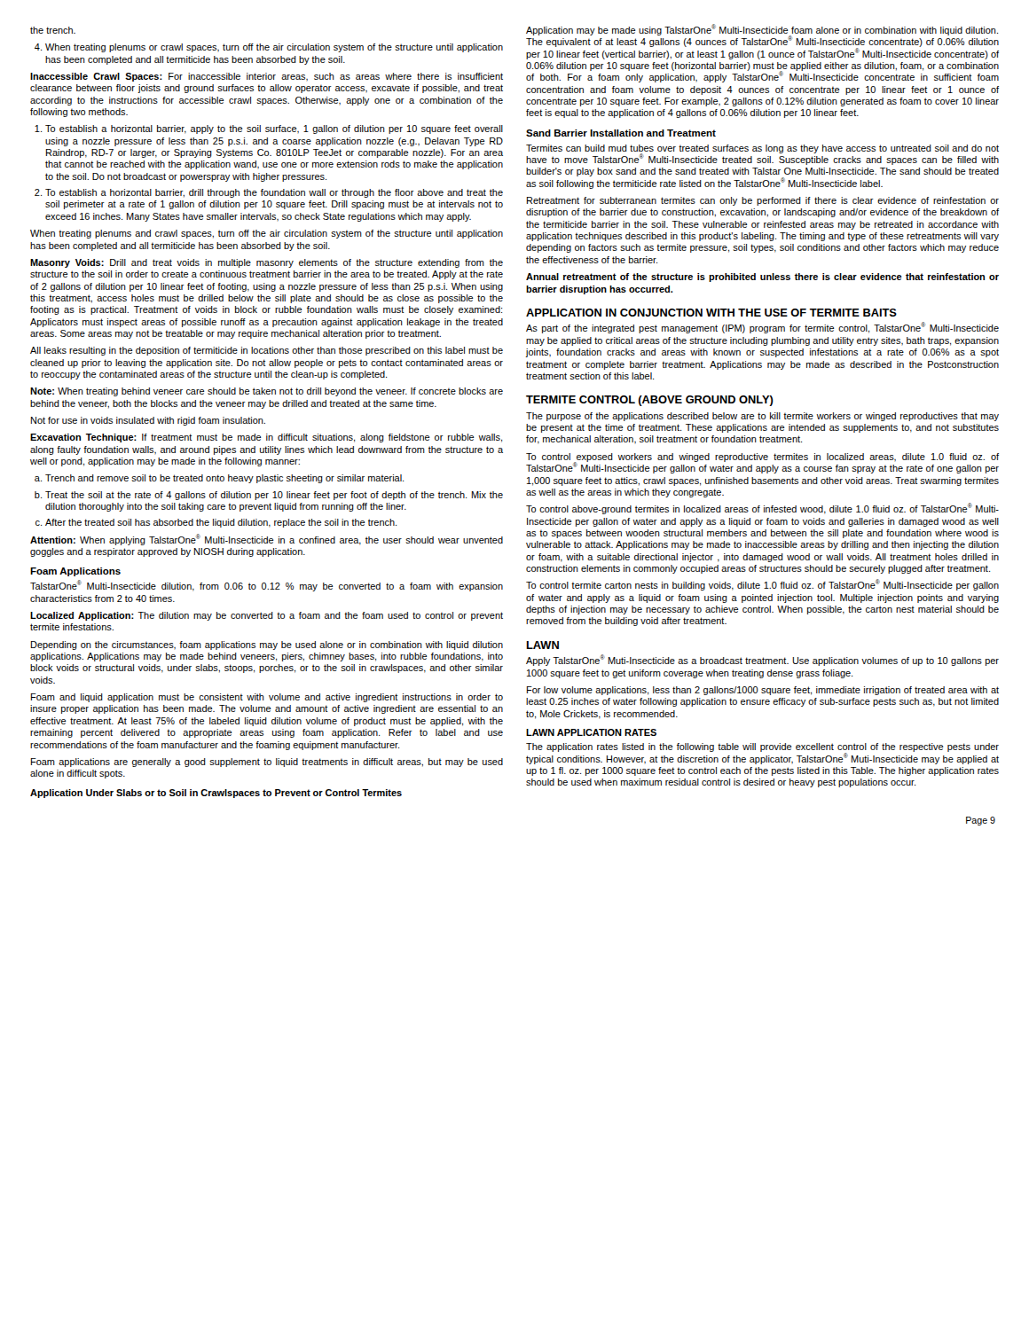the trench.
When treating plenums or crawl spaces, turn off the air circulation system of the structure until application has been completed and all termiticide has been absorbed by the soil.
Inaccessible Crawl Spaces: For inaccessible interior areas, such as areas where there is insufficient clearance between floor joists and ground surfaces to allow operator access, excavate if possible, and treat according to the instructions for accessible crawl spaces. Otherwise, apply one or a combination of the following two methods.
To establish a horizontal barrier, apply to the soil surface, 1 gallon of dilution per 10 square feet overall using a nozzle pressure of less than 25 p.s.i. and a coarse application nozzle (e.g., Delavan Type RD Raindrop, RD-7 or larger, or Spraying Systems Co. 8010LP TeeJet or comparable nozzle). For an area that cannot be reached with the application wand, use one or more extension rods to make the application to the soil. Do not broadcast or powerspray with higher pressures.
To establish a horizontal barrier, drill through the foundation wall or through the floor above and treat the soil perimeter at a rate of 1 gallon of dilution per 10 square feet. Drill spacing must be at intervals not to exceed 16 inches. Many States have smaller intervals, so check State regulations which may apply.
When treating plenums and crawl spaces, turn off the air circulation system of the structure until application has been completed and all termiticide has been absorbed by the soil.
Masonry Voids: Drill and treat voids in multiple masonry elements of the structure extending from the structure to the soil in order to create a continuous treatment barrier in the area to be treated. Apply at the rate of 2 gallons of dilution per 10 linear feet of footing, using a nozzle pressure of less than 25 p.s.i. When using this treatment, access holes must be drilled below the sill plate and should be as close as possible to the footing as is practical. Treatment of voids in block or rubble foundation walls must be closely examined: Applicators must inspect areas of possible runoff as a precaution against application leakage in the treated areas. Some areas may not be treatable or may require mechanical alteration prior to treatment.
All leaks resulting in the deposition of termiticide in locations other than those prescribed on this label must be cleaned up prior to leaving the application site. Do not allow people or pets to contact contaminated areas or to reoccupy the contaminated areas of the structure until the clean-up is completed.
Note: When treating behind veneer care should be taken not to drill beyond the veneer. If concrete blocks are behind the veneer, both the blocks and the veneer may be drilled and treated at the same time.
Not for use in voids insulated with rigid foam insulation.
Excavation Technique: If treatment must be made in difficult situations, along fieldstone or rubble walls, along faulty foundation walls, and around pipes and utility lines which lead downward from the structure to a well or pond, application may be made in the following manner:
Trench and remove soil to be treated onto heavy plastic sheeting or similar material.
Treat the soil at the rate of 4 gallons of dilution per 10 linear feet per foot of depth of the trench. Mix the dilution thoroughly into the soil taking care to prevent liquid from running off the liner.
After the treated soil has absorbed the liquid dilution, replace the soil in the trench.
Attention: When applying TalstarOne® Multi-Insecticide in a confined area, the user should wear unvented goggles and a respirator approved by NIOSH during application.
Foam Applications
TalstarOne® Multi-Insecticide dilution, from 0.06 to 0.12 % may be converted to a foam with expansion characteristics from 2 to 40 times.
Localized Application: The dilution may be converted to a foam and the foam used to control or prevent termite infestations.
Depending on the circumstances, foam applications may be used alone or in combination with liquid dilution applications. Applications may be made behind veneers, piers, chimney bases, into rubble foundations, into block voids or structural voids, under slabs, stoops, porches, or to the soil in crawlspaces, and other similar voids.
Foam and liquid application must be consistent with volume and active ingredient instructions in order to insure proper application has been made. The volume and amount of active ingredient are essential to an effective treatment. At least 75% of the labeled liquid dilution volume of product must be applied, with the remaining percent delivered to appropriate areas using foam application. Refer to label and use recommendations of the foam manufacturer and the foaming equipment manufacturer.
Foam applications are generally a good supplement to liquid treatments in difficult areas, but may be used alone in difficult spots.
Application Under Slabs or to Soil in Crawlspaces to Prevent or Control Termites
Application may be made using TalstarOne® Multi-Insecticide foam alone or in combination with liquid dilution. The equivalent of at least 4 gallons (4 ounces of TalstarOne® Multi-Insecticide concentrate) of 0.06% dilution per 10 linear feet (vertical barrier), or at least 1 gallon (1 ounce of TalstarOne® Multi-Insecticide concentrate) of 0.06% dilution per 10 square feet (horizontal barrier) must be applied either as dilution, foam, or a combination of both. For a foam only application, apply TalstarOne® Multi-Insecticide concentrate in sufficient foam concentration and foam volume to deposit 4 ounces of concentrate per 10 linear feet or 1 ounce of concentrate per 10 square feet. For example, 2 gallons of 0.12% dilution generated as foam to cover 10 linear feet is equal to the application of 4 gallons of 0.06% dilution per 10 linear feet.
Sand Barrier Installation and Treatment
Termites can build mud tubes over treated surfaces as long as they have access to untreated soil and do not have to move TalstarOne® Multi-Insecticide treated soil. Susceptible cracks and spaces can be filled with builder's or play box sand and the sand treated with Talstar One Multi-Insecticide. The sand should be treated as soil following the termiticide rate listed on the TalstarOne® Multi-Insecticide label.
Retreatment for subterranean termites can only be performed if there is clear evidence of reinfestation or disruption of the barrier due to construction, excavation, or landscaping and/or evidence of the breakdown of the termiticide barrier in the soil. These vulnerable or reinfested areas may be retreated in accordance with application techniques described in this product's labeling. The timing and type of these retreatments will vary depending on factors such as termite pressure, soil types, soil conditions and other factors which may reduce the effectiveness of the barrier.
Annual retreatment of the structure is prohibited unless there is clear evidence that reinfestation or barrier disruption has occurred.
Application in Conjunction with the Use of Termite Baits
As part of the integrated pest management (IPM) program for termite control, TalstarOne® Multi-Insecticide may be applied to critical areas of the structure including plumbing and utility entry sites, bath traps, expansion joints, foundation cracks and areas with known or suspected infestations at a rate of 0.06% as a spot treatment or complete barrier treatment. Applications may be made as described in the Postconstruction treatment section of this label.
Termite Control (Above Ground Only)
The purpose of the applications described below are to kill termite workers or winged reproductives that may be present at the time of treatment. These applications are intended as supplements to, and not substitutes for, mechanical alteration, soil treatment or foundation treatment.
To control exposed workers and winged reproductive termites in localized areas, dilute 1.0 fluid oz. of TalstarOne® Multi-Insecticide per gallon of water and apply as a course fan spray at the rate of one gallon per 1,000 square feet to attics, crawl spaces, unfinished basements and other void areas. Treat swarming termites as well as the areas in which they congregate.
To control above-ground termites in localized areas of infested wood, dilute 1.0 fluid oz. of TalstarOne® Multi-Insecticide per gallon of water and apply as a liquid or foam to voids and galleries in damaged wood as well as to spaces between wooden structural members and between the sill plate and foundation where wood is vulnerable to attack. Applications may be made to inaccessible areas by drilling and then injecting the dilution or foam, with a suitable directional injector , into damaged wood or wall voids. All treatment holes drilled in construction elements in commonly occupied areas of structures should be securely plugged after treatment.
To control termite carton nests in building voids, dilute 1.0 fluid oz. of TalstarOne® Multi-Insecticide per gallon of water and apply as a liquid or foam using a pointed injection tool. Multiple injection points and varying depths of injection may be necessary to achieve control. When possible, the carton nest material should be removed from the building void after treatment.
Lawn
Apply TalstarOne® Muti-Insecticide as a broadcast treatment. Use application volumes of up to 10 gallons per 1000 square feet to get uniform coverage when treating dense grass foliage.
For low volume applications, less than 2 gallons/1000 square feet, immediate irrigation of treated area with at least 0.25 inches of water following application to ensure efficacy of sub-surface pests such as, but not limited to, Mole Crickets, is recommended.
LAWN APPLICATION RATES
The application rates listed in the following table will provide excellent control of the respective pests under typical conditions. However, at the discretion of the applicator, TalstarOne® Muti-Insecticide may be applied at up to 1 fl. oz. per 1000 square feet to control each of the pests listed in this Table. The higher application rates should be used when maximum residual control is desired or heavy pest populations occur.
Page 9